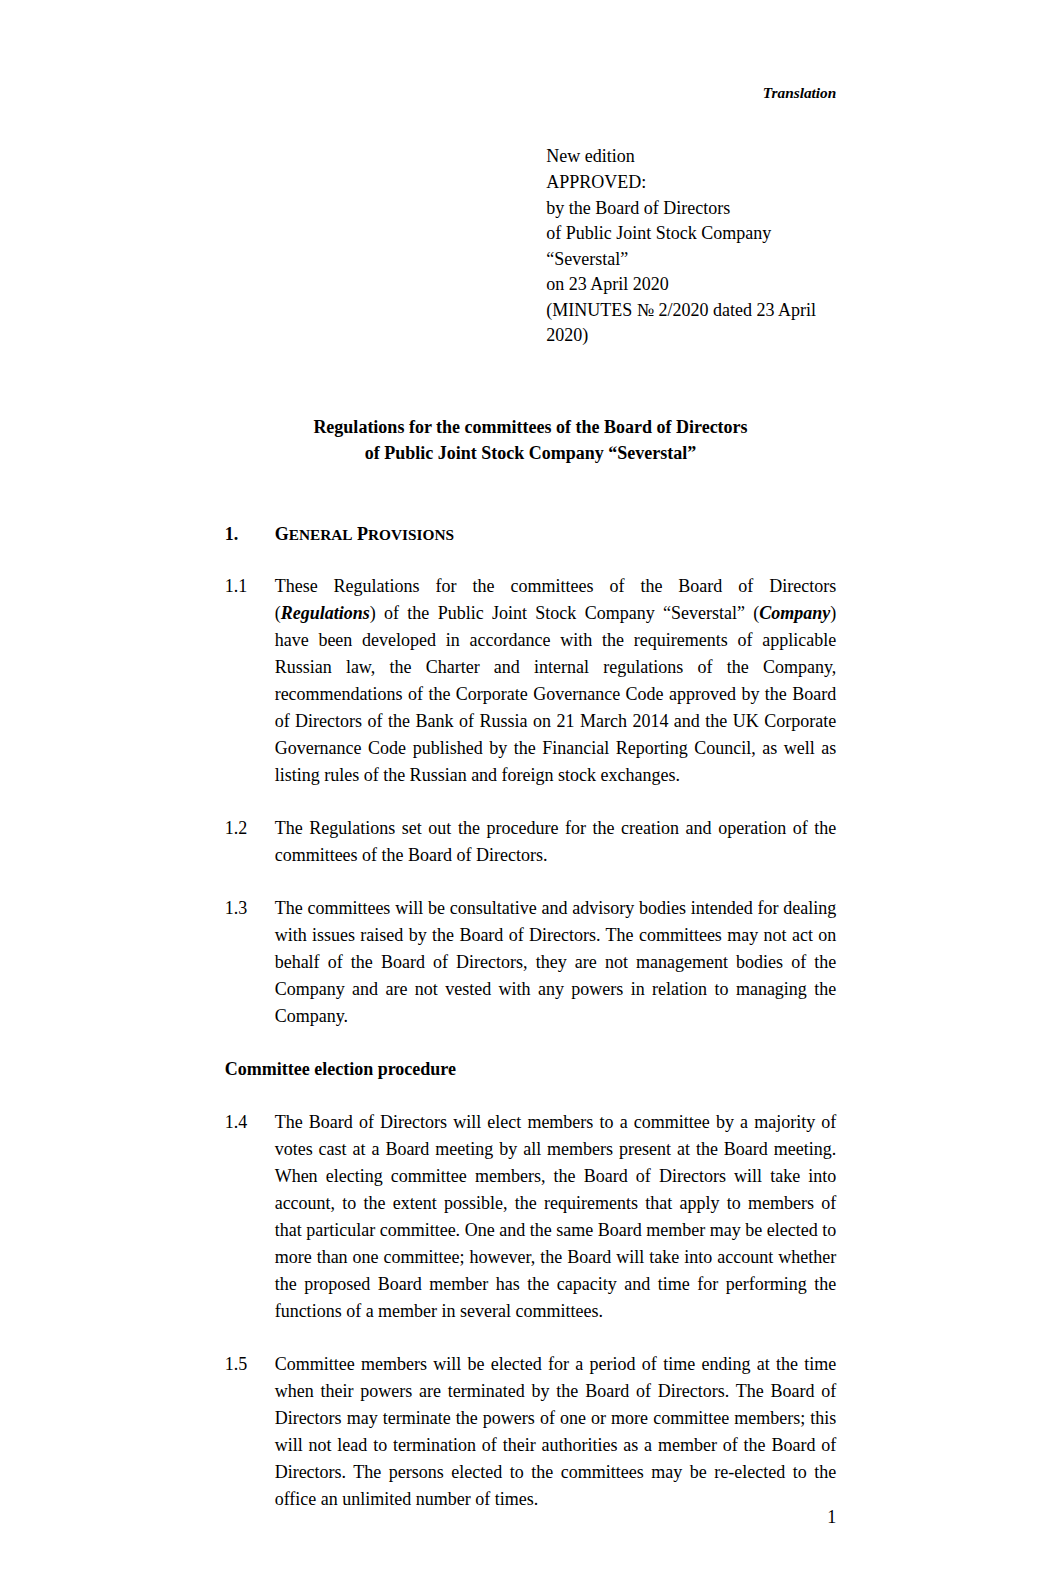Translation
New edition
APPROVED:
by the Board of Directors
of Public Joint Stock Company “Severstal”
on 23 April 2020
(MINUTES № 2/2020 dated 23 April 2020)
Regulations for the committees of the Board of Directors
of Public Joint Stock Company “Severstal”
1. GENERAL PROVISIONS
1.1 These Regulations for the committees of the Board of Directors (Regulations) of the Public Joint Stock Company “Severstal” (Company) have been developed in accordance with the requirements of applicable Russian law, the Charter and internal regulations of the Company, recommendations of the Corporate Governance Code approved by the Board of Directors of the Bank of Russia on 21 March 2014 and the UK Corporate Governance Code published by the Financial Reporting Council, as well as listing rules of the Russian and foreign stock exchanges.
1.2 The Regulations set out the procedure for the creation and operation of the committees of the Board of Directors.
1.3 The committees will be consultative and advisory bodies intended for dealing with issues raised by the Board of Directors. The committees may not act on behalf of the Board of Directors, they are not management bodies of the Company and are not vested with any powers in relation to managing the Company.
Committee election procedure
1.4 The Board of Directors will elect members to a committee by a majority of votes cast at a Board meeting by all members present at the Board meeting. When electing committee members, the Board of Directors will take into account, to the extent possible, the requirements that apply to members of that particular committee. One and the same Board member may be elected to more than one committee; however, the Board will take into account whether the proposed Board member has the capacity and time for performing the functions of a member in several committees.
1.5 Committee members will be elected for a period of time ending at the time when their powers are terminated by the Board of Directors. The Board of Directors may terminate the powers of one or more committee members; this will not lead to termination of their authorities as a member of the Board of Directors. The persons elected to the committees may be re-elected to the office an unlimited number of times.
1